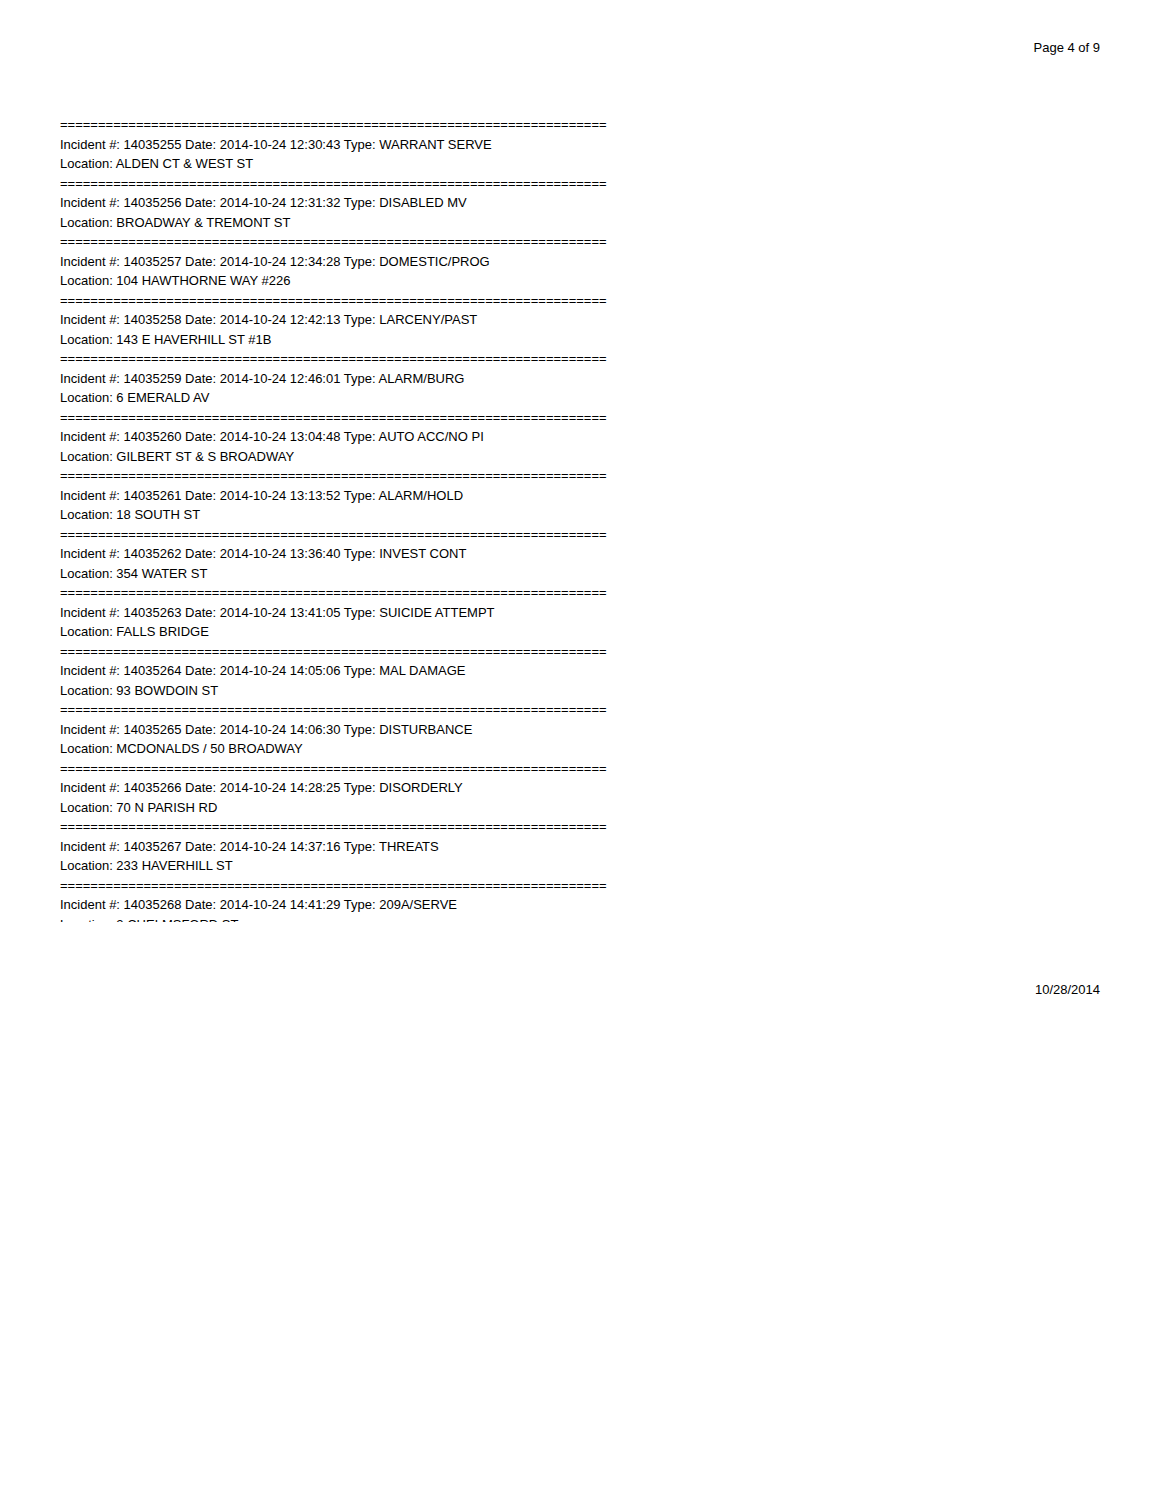Page 4 of 9
========================================================================
Incident #: 14035255 Date: 2014-10-24 12:30:43 Type: WARRANT SERVE
Location: ALDEN CT & WEST ST
========================================================================
Incident #: 14035256 Date: 2014-10-24 12:31:32 Type: DISABLED MV
Location: BROADWAY & TREMONT ST
========================================================================
Incident #: 14035257 Date: 2014-10-24 12:34:28 Type: DOMESTIC/PROG
Location: 104 HAWTHORNE WAY #226
========================================================================
Incident #: 14035258 Date: 2014-10-24 12:42:13 Type: LARCENY/PAST
Location: 143 E HAVERHILL ST #1B
========================================================================
Incident #: 14035259 Date: 2014-10-24 12:46:01 Type: ALARM/BURG
Location: 6 EMERALD AV
========================================================================
Incident #: 14035260 Date: 2014-10-24 13:04:48 Type: AUTO ACC/NO PI
Location: GILBERT ST & S BROADWAY
========================================================================
Incident #: 14035261 Date: 2014-10-24 13:13:52 Type: ALARM/HOLD
Location: 18 SOUTH ST
========================================================================
Incident #: 14035262 Date: 2014-10-24 13:36:40 Type: INVEST CONT
Location: 354 WATER ST
========================================================================
Incident #: 14035263 Date: 2014-10-24 13:41:05 Type: SUICIDE ATTEMPT
Location: FALLS BRIDGE
========================================================================
Incident #: 14035264 Date: 2014-10-24 14:05:06 Type: MAL DAMAGE
Location: 93 BOWDOIN ST
========================================================================
Incident #: 14035265 Date: 2014-10-24 14:06:30 Type: DISTURBANCE
Location: MCDONALDS / 50 BROADWAY
========================================================================
Incident #: 14035266 Date: 2014-10-24 14:28:25 Type: DISORDERLY
Location: 70 N PARISH RD
========================================================================
Incident #: 14035267 Date: 2014-10-24 14:37:16 Type: THREATS
Location: 233 HAVERHILL ST
========================================================================
Incident #: 14035268 Date: 2014-10-24 14:41:29 Type: 209A/SERVE
Location: 2 CHELMSFORD ST
10/28/2014